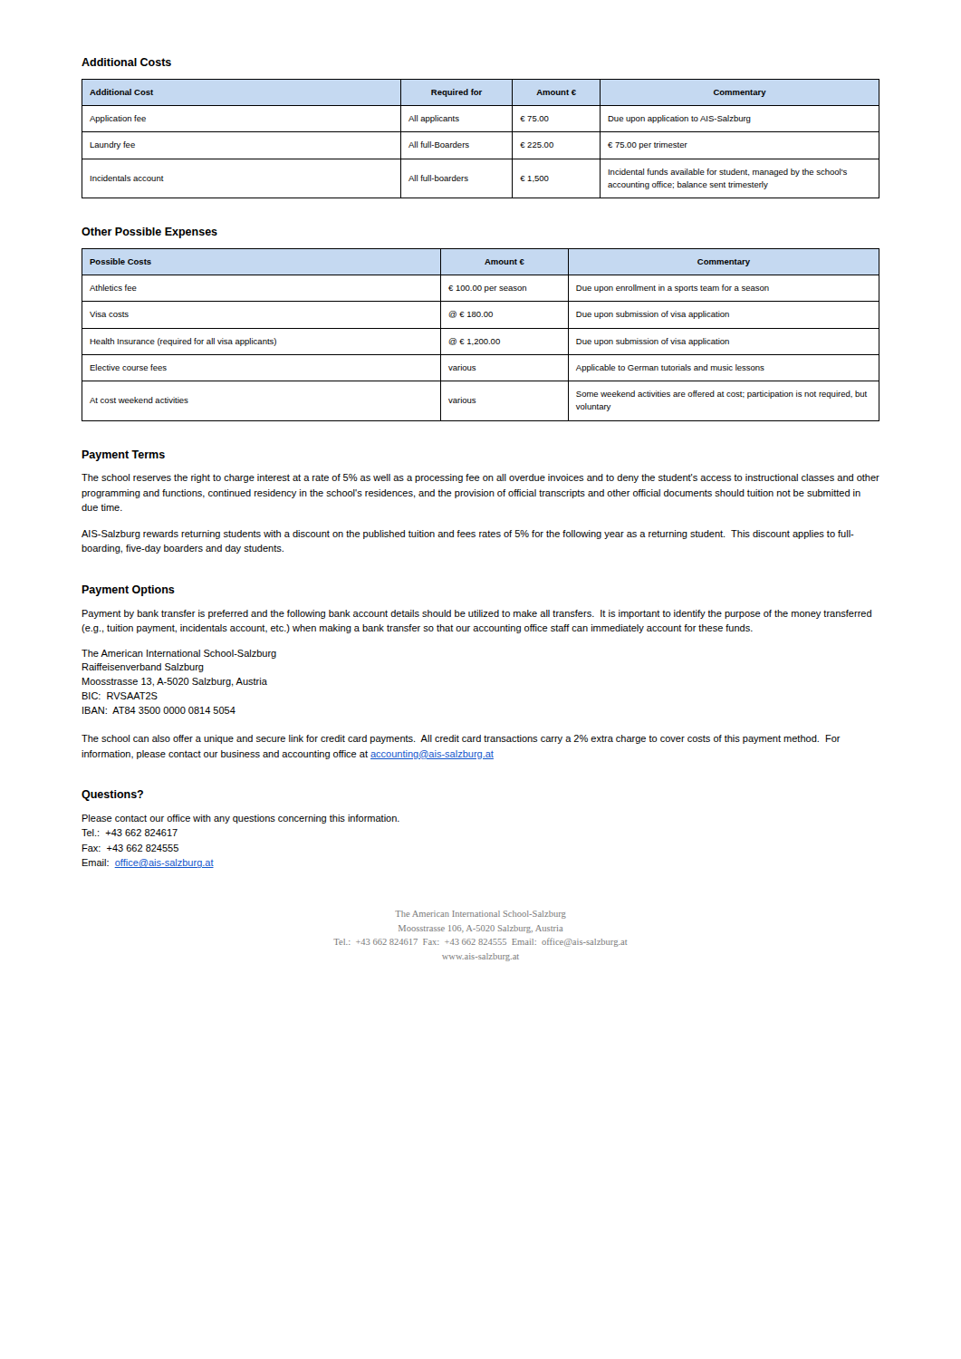Additional Costs
| Additional Cost | Required for | Amount € | Commentary |
| --- | --- | --- | --- |
| Application fee | All applicants | € 75.00 | Due upon application to AIS-Salzburg |
| Laundry fee | All full-Boarders | € 225.00 | € 75.00 per trimester |
| Incidentals account | All full-boarders | € 1,500 | Incidental funds available for student, managed by the school's accounting office; balance sent trimesterly |
Other Possible Expenses
| Possible Costs | Amount € | Commentary |
| --- | --- | --- |
| Athletics fee | € 100.00 per season | Due upon enrollment in a sports team for a season |
| Visa costs | @ € 180.00 | Due upon submission of visa application |
| Health Insurance (required for all visa applicants) | @ € 1,200.00 | Due upon submission of visa application |
| Elective course fees | various | Applicable to German tutorials and music lessons |
| At cost weekend activities | various | Some weekend activities are offered at cost; participation is not required, but voluntary |
Payment Terms
The school reserves the right to charge interest at a rate of 5% as well as a processing fee on all overdue invoices and to deny the student's access to instructional classes and other programming and functions, continued residency in the school's residences, and the provision of official transcripts and other official documents should tuition not be submitted in due time.
AIS-Salzburg rewards returning students with a discount on the published tuition and fees rates of 5% for the following year as a returning student. This discount applies to full-boarding, five-day boarders and day students.
Payment Options
Payment by bank transfer is preferred and the following bank account details should be utilized to make all transfers. It is important to identify the purpose of the money transferred (e.g., tuition payment, incidentals account, etc.) when making a bank transfer so that our accounting office staff can immediately account for these funds.
The American International School-Salzburg
Raiffeisenverband Salzburg
Moosstrasse 13, A-5020 Salzburg, Austria
BIC: RVSAAT2S
IBAN: AT84 3500 0000 0814 5054
The school can also offer a unique and secure link for credit card payments. All credit card transactions carry a 2% extra charge to cover costs of this payment method. For information, please contact our business and accounting office at accounting@ais-salzburg.at
Questions?
Please contact our office with any questions concerning this information.
Tel.: +43 662 824617
Fax: +43 662 824555
Email: office@ais-salzburg.at
The American International School-Salzburg
Moosstrasse 106, A-5020 Salzburg, Austria
Tel.: +43 662 824617 Fax: +43 662 824555 Email: office@ais-salzburg.at
www.ais-salzburg.at